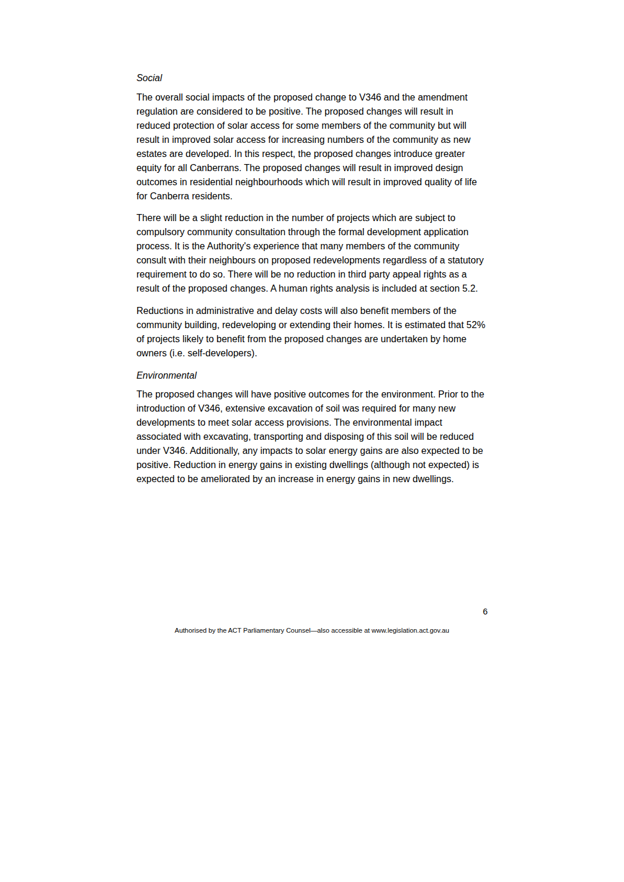Social
The overall social impacts of the proposed change to V346 and the amendment regulation are considered to be positive. The proposed changes will result in reduced protection of solar access for some members of the community but will result in improved solar access for increasing numbers of the community as new estates are developed. In this respect, the proposed changes introduce greater equity for all Canberrans. The proposed changes will result in improved design outcomes in residential neighbourhoods which will result in improved quality of life for Canberra residents.
There will be a slight reduction in the number of projects which are subject to compulsory community consultation through the formal development application process. It is the Authority's experience that many members of the community consult with their neighbours on proposed redevelopments regardless of a statutory requirement to do so. There will be no reduction in third party appeal rights as a result of the proposed changes. A human rights analysis is included at section 5.2.
Reductions in administrative and delay costs will also benefit members of the community building, redeveloping or extending their homes. It is estimated that 52% of projects likely to benefit from the proposed changes are undertaken by home owners (i.e. self-developers).
Environmental
The proposed changes will have positive outcomes for the environment. Prior to the introduction of V346, extensive excavation of soil was required for many new developments to meet solar access provisions. The environmental impact associated with excavating, transporting and disposing of this soil will be reduced under V346. Additionally, any impacts to solar energy gains are also expected to be positive. Reduction in energy gains in existing dwellings (although not expected) is expected to be ameliorated by an increase in energy gains in new dwellings.
6
Authorised by the ACT Parliamentary Counsel—also accessible at www.legislation.act.gov.au